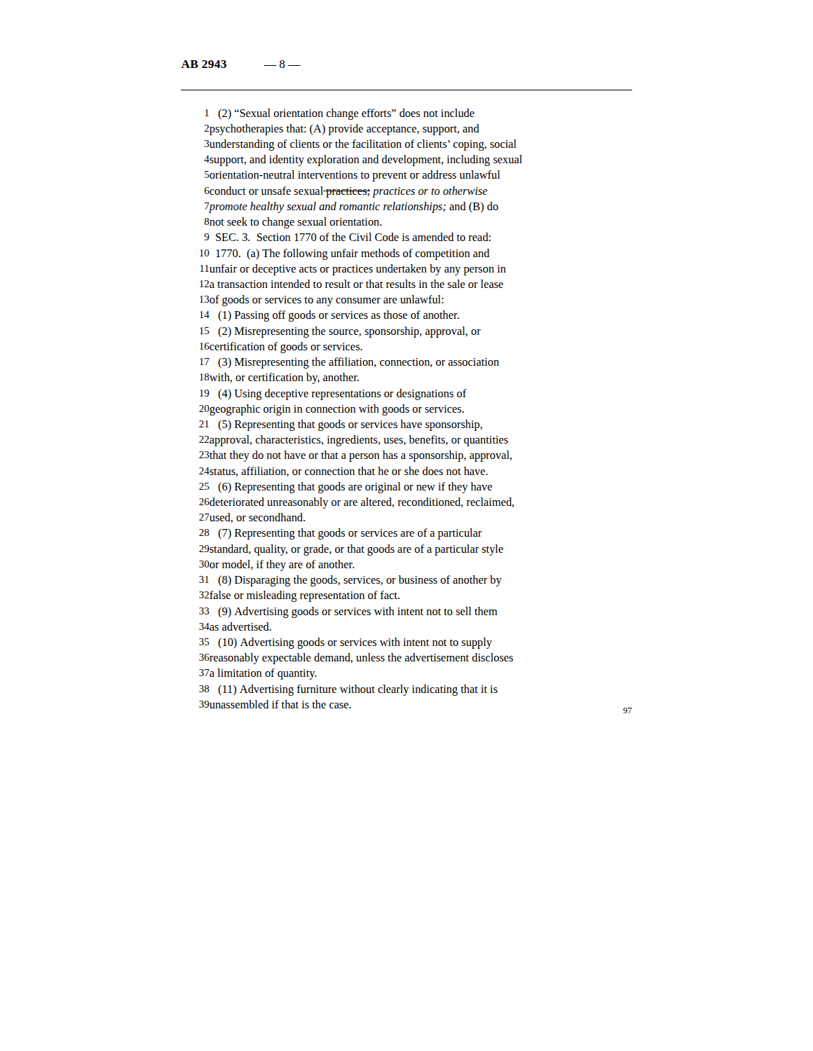AB 2943 — 8 —
| 1 | (2) “Sexual orientation change efforts” does not include |
| 2 | psychotherapies that: (A) provide acceptance, support, and |
| 3 | understanding of clients or the facilitation of clients’ coping, social |
| 4 | support, and identity exploration and development, including sexual |
| 5 | orientation-neutral interventions to prevent or address unlawful |
| 6 | conduct or unsafe sexual practices; practices or to otherwise |
| 7 | promote healthy sexual and romantic relationships; and (B) do |
| 8 | not seek to change sexual orientation. |
| 9 | SEC. 3. Section 1770 of the Civil Code is amended to read: |
| 10 | 1770. (a) The following unfair methods of competition and |
| 11 | unfair or deceptive acts or practices undertaken by any person in |
| 12 | a transaction intended to result or that results in the sale or lease |
| 13 | of goods or services to any consumer are unlawful: |
| 14 | (1) Passing off goods or services as those of another. |
| 15 | (2) Misrepresenting the source, sponsorship, approval, or |
| 16 | certification of goods or services. |
| 17 | (3) Misrepresenting the affiliation, connection, or association |
| 18 | with, or certification by, another. |
| 19 | (4) Using deceptive representations or designations of |
| 20 | geographic origin in connection with goods or services. |
| 21 | (5) Representing that goods or services have sponsorship, |
| 22 | approval, characteristics, ingredients, uses, benefits, or quantities |
| 23 | that they do not have or that a person has a sponsorship, approval, |
| 24 | status, affiliation, or connection that he or she does not have. |
| 25 | (6) Representing that goods are original or new if they have |
| 26 | deteriorated unreasonably or are altered, reconditioned, reclaimed, |
| 27 | used, or secondhand. |
| 28 | (7) Representing that goods or services are of a particular |
| 29 | standard, quality, or grade, or that goods are of a particular style |
| 30 | or model, if they are of another. |
| 31 | (8) Disparaging the goods, services, or business of another by |
| 32 | false or misleading representation of fact. |
| 33 | (9) Advertising goods or services with intent not to sell them |
| 34 | as advertised. |
| 35 | (10) Advertising goods or services with intent not to supply |
| 36 | reasonably expectable demand, unless the advertisement discloses |
| 37 | a limitation of quantity. |
| 38 | (11) Advertising furniture without clearly indicating that it is |
| 39 | unassembled if that is the case. |
97